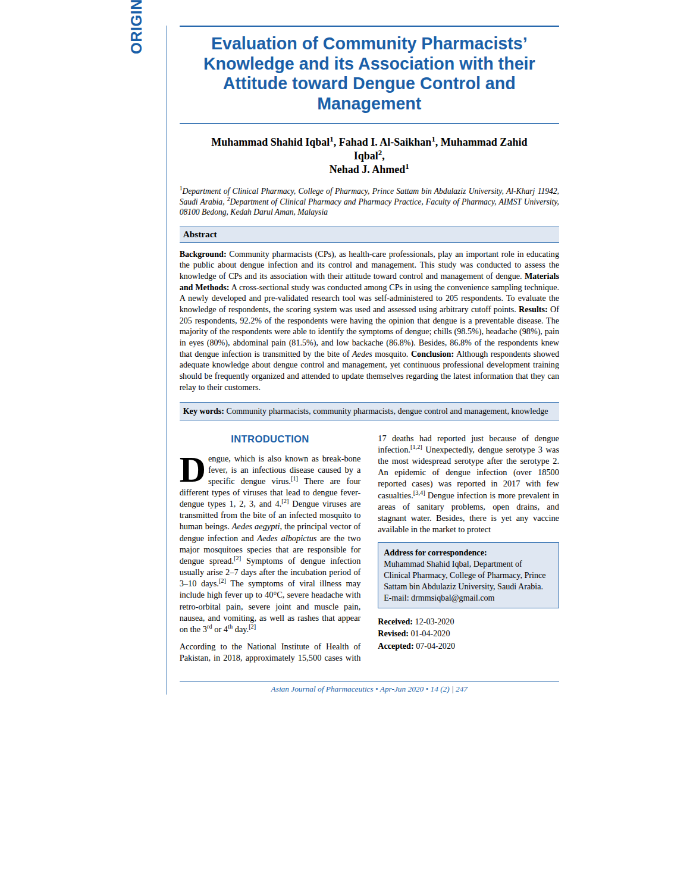ORIGINAL ARTICLE
Evaluation of Community Pharmacists’ Knowledge and its Association with their Attitude toward Dengue Control and Management
Muhammad Shahid Iqbal1, Fahad I. Al-Saikhan1, Muhammad Zahid Iqbal2,
Nehad J. Ahmed1
1Department of Clinical Pharmacy, College of Pharmacy, Prince Sattam bin Abdulaziz University, Al-Kharj 11942, Saudi Arabia, 2Department of Clinical Pharmacy and Pharmacy Practice, Faculty of Pharmacy, AIMST University, 08100 Bedong, Kedah Darul Aman, Malaysia
Abstract
Background: Community pharmacists (CPs), as health-care professionals, play an important role in educating the public about dengue infection and its control and management. This study was conducted to assess the knowledge of CPs and its association with their attitude toward control and management of dengue. Materials and Methods: A cross-sectional study was conducted among CPs in using the convenience sampling technique. A newly developed and pre-validated research tool was self-administered to 205 respondents. To evaluate the knowledge of respondents, the scoring system was used and assessed using arbitrary cutoff points. Results: Of 205 respondents, 92.2% of the respondents were having the opinion that dengue is a preventable disease. The majority of the respondents were able to identify the symptoms of dengue; chills (98.5%), headache (98%), pain in eyes (80%), abdominal pain (81.5%), and low backache (86.8%). Besides, 86.8% of the respondents knew that dengue infection is transmitted by the bite of Aedes mosquito. Conclusion: Although respondents showed adequate knowledge about dengue control and management, yet continuous professional development training should be frequently organized and attended to update themselves regarding the latest information that they can relay to their customers.
Key words: Community pharmacists, community pharmacists, dengue control and management, knowledge
INTRODUCTION
Dengue, which is also known as break-bone fever, is an infectious disease caused by a specific dengue virus.[1] There are four different types of viruses that lead to dengue fever-dengue types 1, 2, 3, and 4.[2] Dengue viruses are transmitted from the bite of an infected mosquito to human beings. Aedes aegypti, the principal vector of dengue infection and Aedes albopictus are the two major mosquitoes species that are responsible for dengue spread.[2] Symptoms of dengue infection usually arise 2–7 days after the incubation period of 3–10 days.[2] The symptoms of viral illness may include high fever up to 40°C, severe headache with retro-orbital pain, severe joint and muscle pain, nausea, and vomiting, as well as rashes that appear on the 3rd or 4th day.[2]
According to the National Institute of Health of Pakistan, in 2018, approximately 15,500 cases with 17 deaths had reported just because of dengue infection.[1,2] Unexpectedly, dengue serotype 3 was the most widespread serotype after the serotype 2. An epidemic of dengue infection (over 18500 reported cases) was reported in 2017 with few casualties.[3,4] Dengue infection is more prevalent in areas of sanitary problems, open drains, and stagnant water. Besides, there is yet any vaccine available in the market to protect
Address for correspondence:
Muhammad Shahid Iqbal, Department of
Clinical Pharmacy, College of Pharmacy, Prince
Sattam bin Abdulaziz University, Saudi Arabia.
E-mail: drmmsiqbal@gmail.com
Received: 12-03-2020
Revised: 01-04-2020
Accepted: 07-04-2020
Asian Journal of Pharmaceutics • Apr-Jun 2020 • 14 (2) | 247